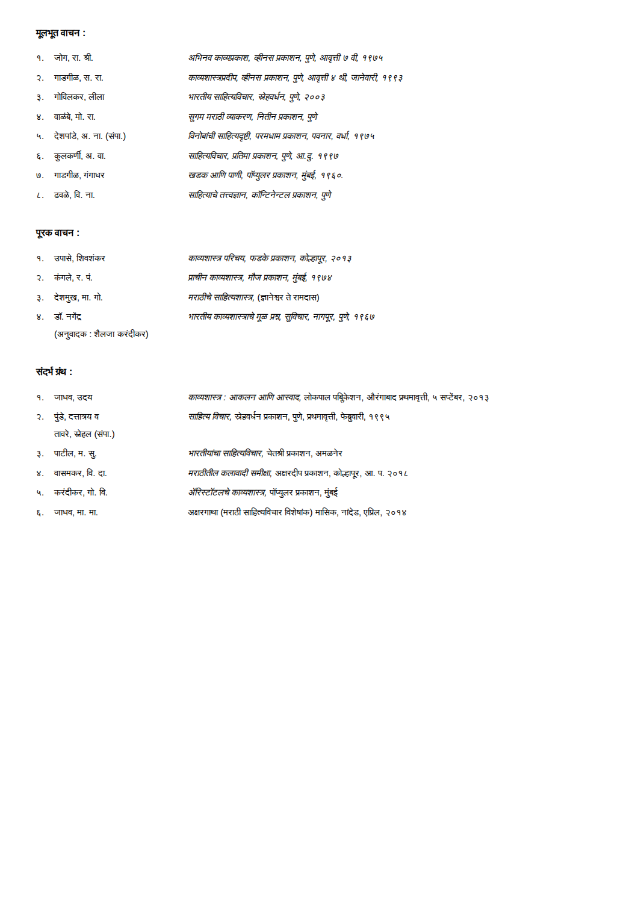मूलभूत वाचन :
| १. | जोग, रा. श्री. | अभिनव काव्यप्रकाश, व्हीनस प्रकाशन, पुणे, आवृत्ती ७ वी, १९७५ |
| २. | गाडगीळ, स. रा. | काव्यशास्त्रप्रदीप, व्हीनस प्रकाशन, पुणे, आवृत्ती ४ थी, जानेवारी, १९९३ |
| ३. | गोविलकर, लीला | भारतीय साहित्यविचार, स्नेहवर्धन, पुणे, २००३ |
| ४. | वाळंबे, मो. रा. | सुगम मराठी व्याकरण, नितीन प्रकाशन, पुणे |
| ५. | देशपांडे, अ. ना. (संपा.) | विनोबांची साहित्यदृष्टी, परमधाम प्रकाशन, पवनार, वर्धा, १९७५ |
| ६. | कुलकर्णी, अ. वा. | साहित्यविचार, प्रतिमा प्रकाशन, पुणे, आ.दु. १९९७ |
| ७. | गाडगीळ, गंगाधर | खडक आणि पाणी, पॉप्युलर प्रकाशन, मुंबई, १९६०. |
| ८. | ढवळे, वि. ना. | साहित्याचे तत्त्वज्ञान, कॉन्टिनेन्टल प्रकाशन, पुणे |
पूरक वाचन :
| १. | उपासे, शिवशंकर | काव्यशास्त्र परिचय, फडके प्रकाशन, कोल्हापूर, २०१३ |
| २. | कंगले, र. पं. | प्राचीन काव्यशास्त्र, मौज प्रकाशन, मुंबई, १९७४ |
| ३. | देशमुख, मा. गो. | मराठीचे साहित्यशास्त्र, (ज्ञानेश्वर ते रामदास) |
| ४. | डॉ. नगेंद्र (अनुवादक : शैलजा करंदीकर) | भारतीय काव्यशास्त्राचे मूळ प्रश्न, सुविचार, नागपूर, पुणे, १९६७ |
संदर्भ ग्रंथ :
| १. | जाधव, उदय | काव्यशास्त्र : आकलन आणि आस्वाद, लोकपाल पब्लिकेशन, औरंगाबाद प्रथमावृत्ती, ५ सप्टेंबर, २०१३ |
| २. | पुंडे, दत्तात्रय व तावरे, स्नेहल (संपा.) | साहित्य विचार, स्नेहवर्धन प्रकाशन, पुणे, प्रथमावृत्ती, फेब्रुवारी, १९९५ |
| ३. | पाटील, म. सु. | भारतीयांचा साहित्यविचार, चेतश्री प्रकाशन, अमळनेर |
| ४. | वासमकर, वि. दा. | मराठीतील कलावादी समीक्षा, अक्षरदीप प्रकाशन, कोल्हापूर, आ. प. २०१८ |
| ५. | करंदीकर, गो. वि. | ॲरिस्टॉटलचे काव्यशास्त्र, पॉप्युलर प्रकाशन, मुंबई |
| ६. | जाधव, मा. मा. | अक्षरगाथा (मराठी साहित्यविचार विशेषांक) मासिक, नांदेड, एप्रिल, २०१४ |